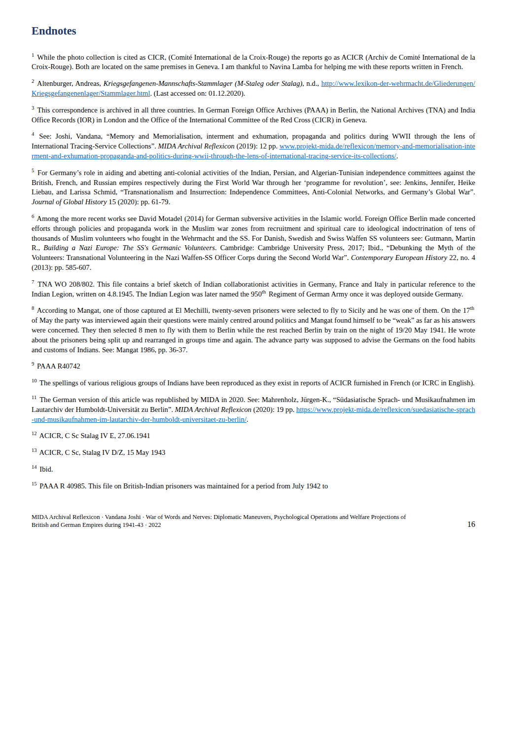Endnotes
1 While the photo collection is cited as CICR, (Comité International de la Croix-Rouge) the reports go as ACICR (Archiv de Comité International de la Croix-Rouge). Both are located on the same premises in Geneva. I am thankful to Navina Lamba for helping me with these reports written in French.
2 Altenburger, Andreas, Kriegsgefangenen-Mannschafts-Stammlager (M-Staleg oder Stalag), n.d., http://www.lexikon-der-wehrmacht.de/Gliederungen/Kriegsgefangenenlager/Stammlager.html. (Last accessed on: 01.12.2020).
3 This correspondence is archived in all three countries. In German Foreign Office Archives (PAAA) in Berlin, the National Archives (TNA) and India Office Records (IOR) in London and the Office of the International Committee of the Red Cross (CICR) in Geneva.
4 See: Joshi, Vandana, “Memory and Memorialisation, interment and exhumation, propaganda and politics during WWII through the lens of International Tracing-Service Collections”. MIDA Archival Reflexicon (2019): 12 pp. www.projekt-mida.de/reflexicon/memory-and-memorialisation-interment-and-exhumation-propaganda-and-politics-during-wwii-through-the-lens-of-international-tracing-service-its-collections/.
5 For Germany’s role in aiding and abetting anti-colonial activities of the Indian, Persian, and Algerian-Tunisian independence committees against the British, French, and Russian empires respectively during the First World War through her ‘programme for revolution’, see: Jenkins, Jennifer, Heike Liebau, and Larissa Schmid, “Transnationalism and Insurrection: Independence Committees, Anti-Colonial Networks, and Germany’s Global War”. Journal of Global History 15 (2020): pp. 61-79.
6 Among the more recent works see David Motadel (2014) for German subversive activities in the Islamic world. Foreign Office Berlin made concerted efforts through policies and propaganda work in the Muslim war zones from recruitment and spiritual care to ideological indoctrination of tens of thousands of Muslim volunteers who fought in the Wehrmacht and the SS. For Danish, Swedish and Swiss Waffen SS volunteers see: Gutmann, Martin R., Building a Nazi Europe: The SS's Germanic Volunteers. Cambridge: Cambridge University Press, 2017; Ibid., “Debunking the Myth of the Volunteers: Transnational Volunteering in the Nazi Waffen-SS Officer Corps during the Second World War”. Contemporary European History 22, no. 4 (2013): pp. 585-607.
7 TNA WO 208/802. This file contains a brief sketch of Indian collaborationist activities in Germany, France and Italy in particular reference to the Indian Legion, written on 4.8.1945. The Indian Legion was later named the 950th Regiment of German Army once it was deployed outside Germany.
8 According to Mangat, one of those captured at El Mechilli, twenty-seven prisoners were selected to fly to Sicily and he was one of them. On the 17th of May the party was interviewed again their questions were mainly centred around politics and Mangat found himself to be “weak” as far as his answers were concerned. They then selected 8 men to fly with them to Berlin while the rest reached Berlin by train on the night of 19/20 May 1941. He wrote about the prisoners being split up and rearranged in groups time and again. The advance party was supposed to advise the Germans on the food habits and customs of Indians. See: Mangat 1986, pp. 36-37.
9 PAAA R40742
10 The spellings of various religious groups of Indians have been reproduced as they exist in reports of ACICR furnished in French (or ICRC in English).
11 The German version of this article was republished by MIDA in 2020. See: Mahrenholz, Jürgen-K., “Südasiatische Sprach- und Musikaufnahmen im Lautarchiv der Humboldt-Universität zu Berlin”. MIDA Archival Reflexicon (2020): 19 pp. https://www.projekt-mida.de/reflexicon/suedasiatische-sprach-und-musikaufnahmen-im-lautarchiv-der-humboldt-universitaet-zu-berlin/.
12 ACICR, C Sc Stalag IV E, 27.06.1941
13 ACICR, C Sc, Stalag IV D/Z, 15 May 1943
14 Ibid.
15 PAAA R 40985. This file on British-Indian prisoners was maintained for a period from July 1942 to
MIDA Archival Reflexicon · Vandana Joshi · War of Words and Nerves: Diplomatic Maneuvers, Psychological Operations and Welfare Projections of British and German Empires during 1941-43 · 2022
16